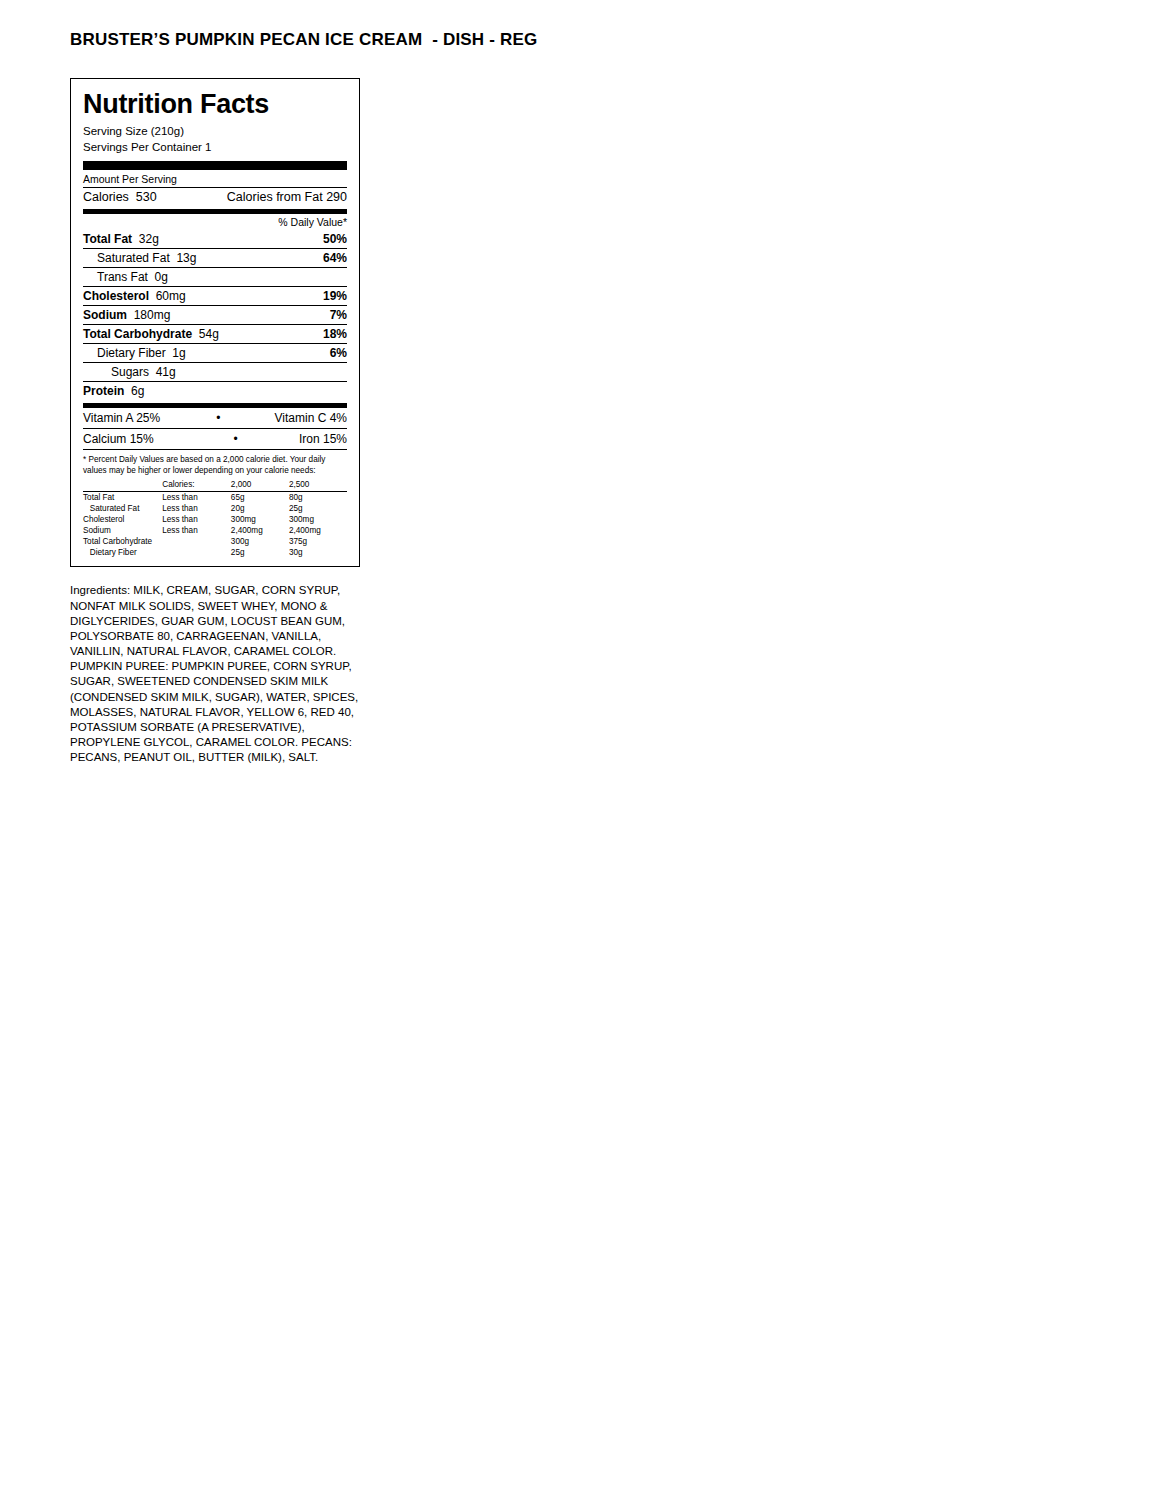BRUSTER’S PUMPKIN PECAN ICE CREAM - DISH - REG
Nutrition Facts
Serving Size (210g)
Servings Per Container 1
Amount Per Serving
| Calories 530 | Calories from Fat 290 |
| % Daily Value* |
| Total Fat 32g | 50% |
| Saturated Fat 13g | 64% |
| Trans Fat 0g | |
| Cholesterol 60mg | 19% |
| Sodium 180mg | 7% |
| Total Carbohydrate 54g | 18% |
| Dietary Fiber 1g | 6% |
| Sugars 41g | |
| Protein 6g | |
| Vitamin A 25% | • | Vitamin C 4% |
| Calcium 15% | • | Iron 15% |
* Percent Daily Values are based on a 2,000 calorie diet. Your daily values may be higher or lower depending on your calorie needs:
| | Calories: | 2,000 | 2,500 |
| Total Fat | Less than | 65g | 80g |
| Saturated Fat | Less than | 20g | 25g |
| Cholesterol | Less than | 300mg | 300mg |
| Sodium | Less than | 2,400mg | 2,400mg |
| Total Carbohydrate | | 300g | 375g |
| Dietary Fiber | | 25g | 30g |
Ingredients: MILK, CREAM, SUGAR, CORN SYRUP, NONFAT MILK SOLIDS, SWEET WHEY, MONO & DIGLYCERIDES, GUAR GUM, LOCUST BEAN GUM, POLYSORBATE 80, CARRAGEENAN, VANILLA, VANILLIN, NATURAL FLAVOR, CARAMEL COLOR. PUMPKIN PUREE: PUMPKIN PUREE, CORN SYRUP, SUGAR, SWEETENED CONDENSED SKIM MILK (CONDENSED SKIM MILK, SUGAR), WATER, SPICES, MOLASSES, NATURAL FLAVOR, YELLOW 6, RED 40, POTASSIUM SORBATE (A PRESERVATIVE), PROPYLENE GLYCOL, CARAMEL COLOR. PECANS: PECANS, PEANUT OIL, BUTTER (MILK), SALT.